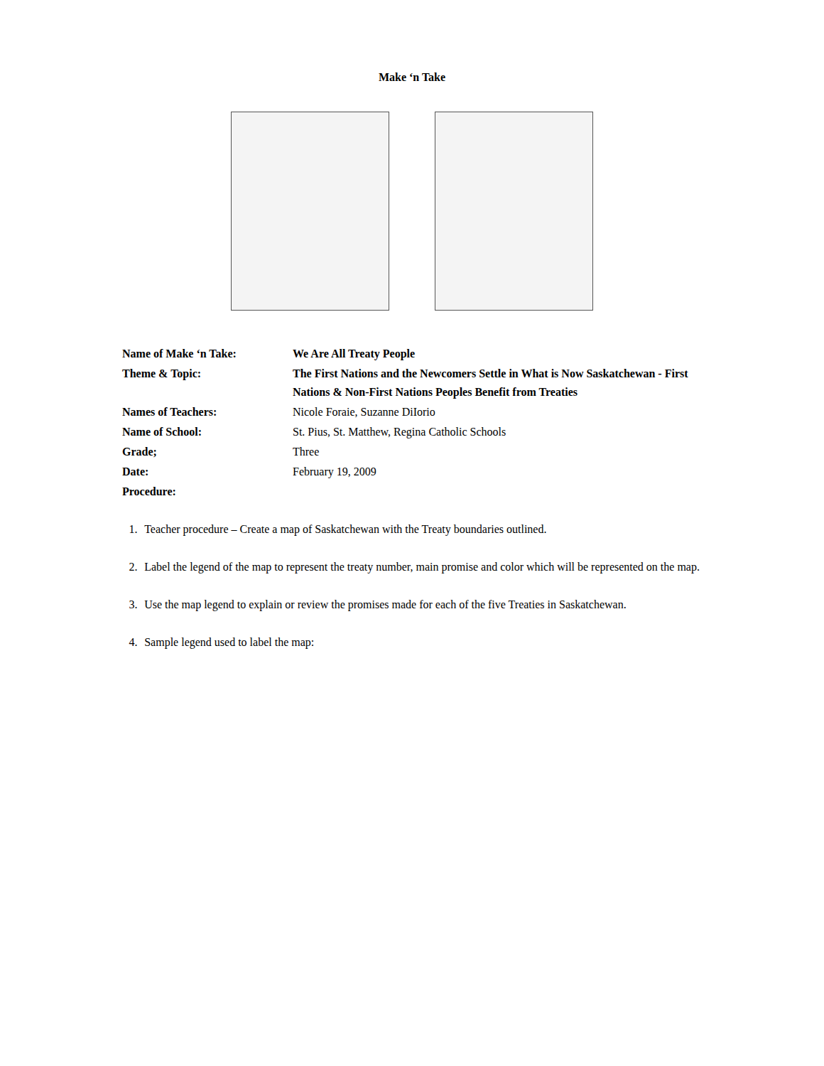Make ‘n Take
| Name of Make ‘n Take: | We Are All Treaty People |
| Theme & Topic: | The First Nations and the Newcomers Settle in What is Now Saskatchewan - First Nations & Non-First Nations Peoples Benefit from Treaties |
| Names of Teachers: | Nicole Foraie, Suzanne DiIorio |
| Name of School: | St. Pius, St. Matthew, Regina Catholic Schools |
| Grade; | Three |
| Date: | February 19, 2009 |
| Procedure: | |
Teacher procedure – Create a map of Saskatchewan with the Treaty boundaries outlined.
Label the legend of the map to represent the treaty number, main promise and color which will be represented on the map.
Use the map legend to explain or review the promises made for each of the five Treaties in Saskatchewan.
Sample legend used to label the map: